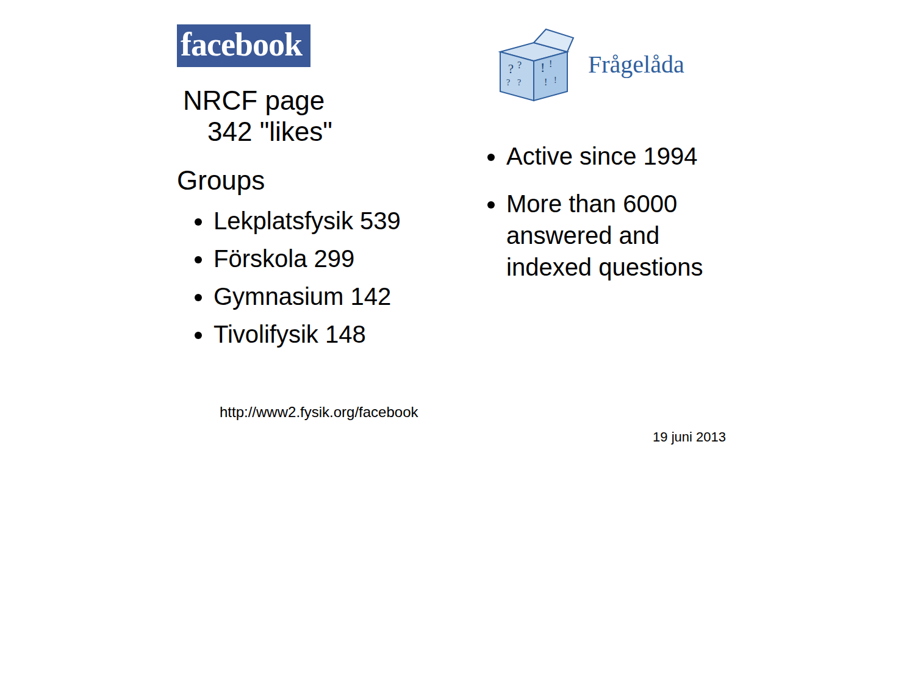facebook
NRCF page342 "likes"
Groups
Lekplatsfysik 539
Förskola 299
Gymnasium 142
Tivolifysik 148
? ? ? ? ! ! ! !
Frågelåda
Active since 1994
More than 6000 answered and indexed questions
http://www2.fysik.org/facebook
19 juni 2013